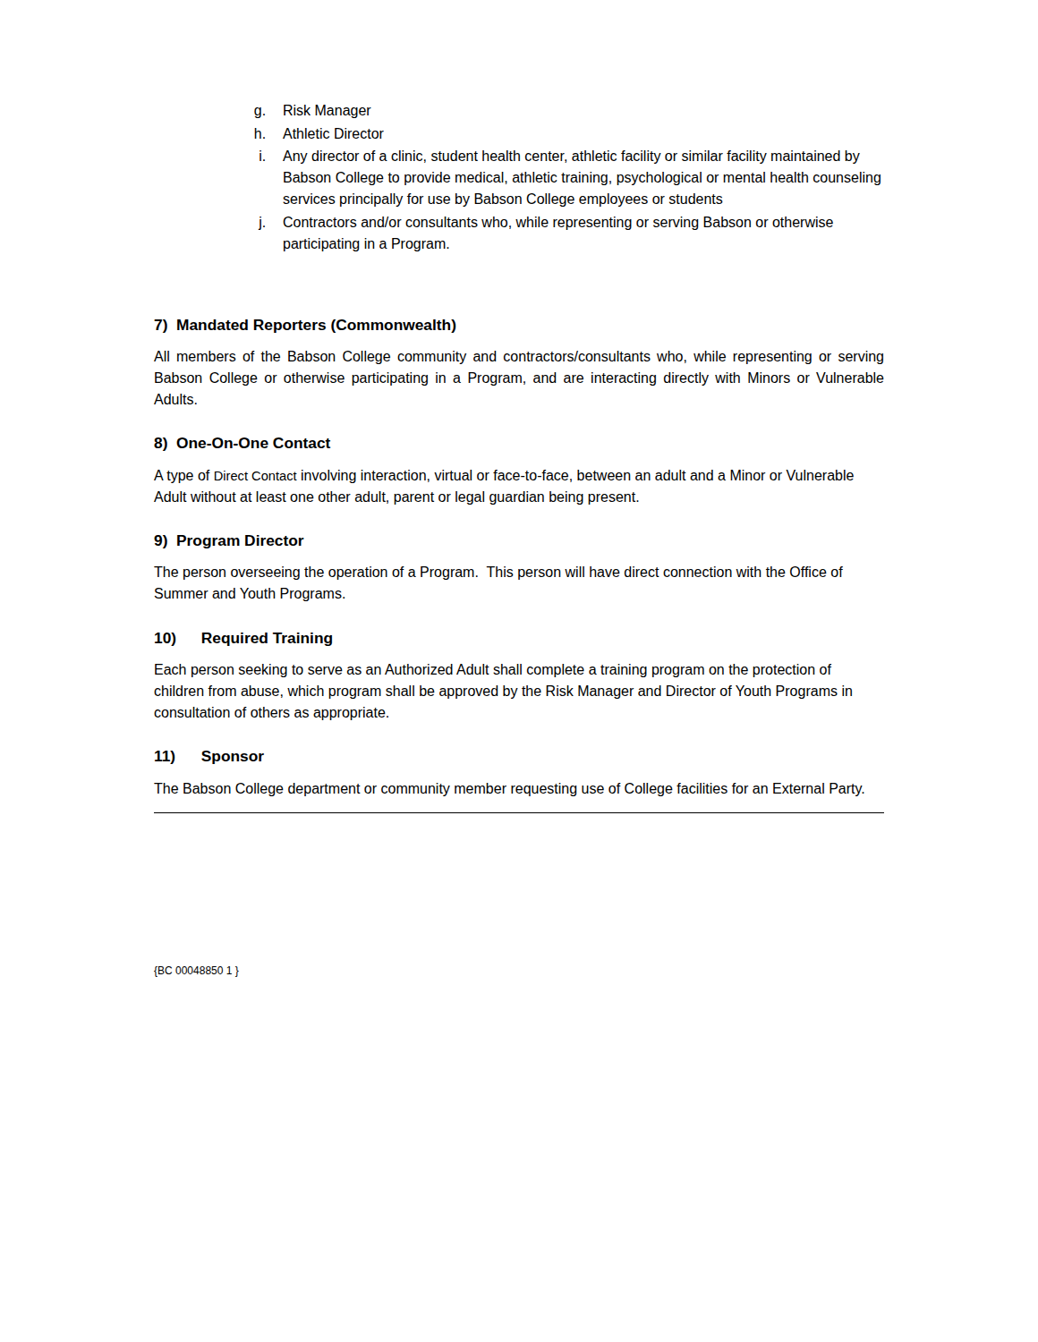Risk Manager
Athletic Director
Any director of a clinic, student health center, athletic facility or similar facility maintained by Babson College to provide medical, athletic training, psychological or mental health counseling services principally for use by Babson College employees or students
Contractors and/or consultants who, while representing or serving Babson or otherwise participating in a Program.
7) Mandated Reporters (Commonwealth)
All members of the Babson College community and contractors/consultants who, while representing or serving Babson College or otherwise participating in a Program, and are interacting directly with Minors or Vulnerable Adults.
8) One-On-One Contact
A type of Direct Contact involving interaction, virtual or face-to-face, between an adult and a Minor or Vulnerable Adult without at least one other adult, parent or legal guardian being present.
9) Program Director
The person overseeing the operation of a Program. This person will have direct connection with the Office of Summer and Youth Programs.
10) Required Training
Each person seeking to serve as an Authorized Adult shall complete a training program on the protection of children from abuse, which program shall be approved by the Risk Manager and Director of Youth Programs in consultation of others as appropriate.
11) Sponsor
The Babson College department or community member requesting use of College facilities for an External Party.
{BC 00048850 1 }